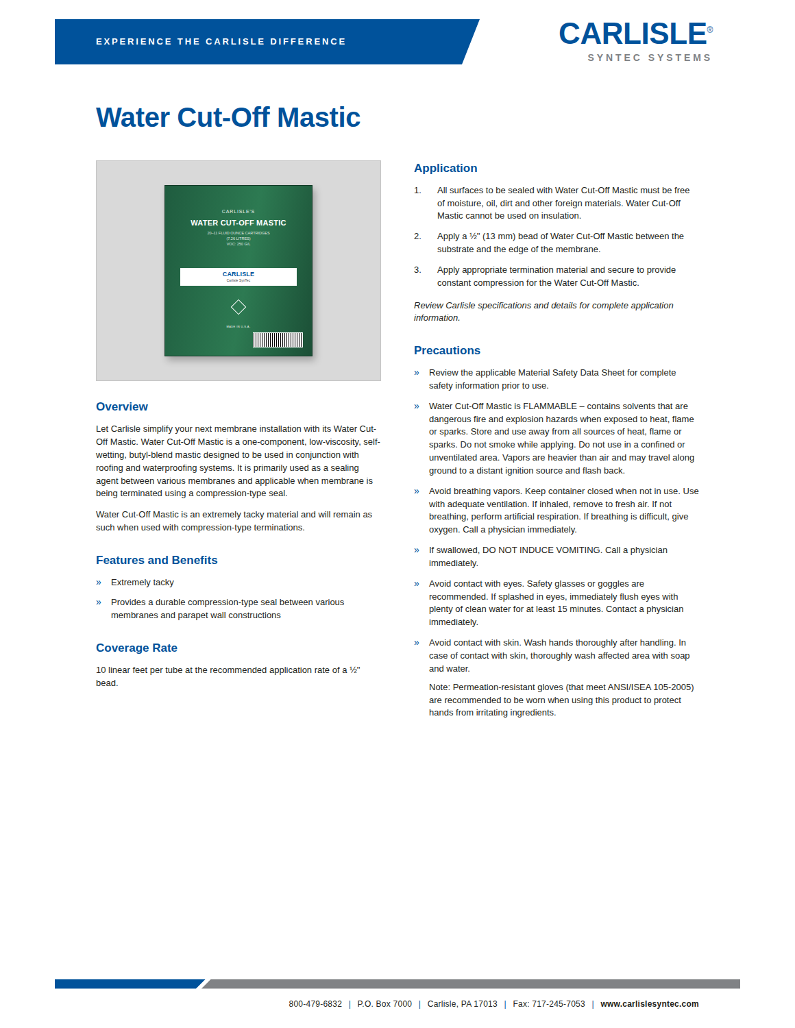EXPERIENCE THE CARLISLE DIFFERENCE
CARLISLE®
SYNTEC SYSTEMS
Water Cut-Off Mastic
CARLISLE'S
WATER CUT-OFF MASTIC
20–11 FLUID OUNCE CARTRIDGES
(7.26 LITRES)
VOC: 250 G/L
CARLISLECarlisle SynTec
MADE IN U.S.A.
Overview
Let Carlisle simplify your next membrane installation with its Water Cut-Off Mastic. Water Cut-Off Mastic is a one-component, low-viscosity, self-wetting, butyl-blend mastic designed to be used in conjunction with roofing and waterproofing systems. It is primarily used as a sealing agent between various membranes and applicable when membrane is being terminated using a compression-type seal.
Water Cut-Off Mastic is an extremely tacky material and will remain as such when used with compression-type terminations.
Features and Benefits
Extremely tacky
Provides a durable compression-type seal between various membranes and parapet wall constructions
Coverage Rate
10 linear feet per tube at the recommended application rate of a ½" bead.
Application
All surfaces to be sealed with Water Cut-Off Mastic must be free of moisture, oil, dirt and other foreign materials. Water Cut-Off Mastic cannot be used on insulation.
Apply a ½" (13 mm) bead of Water Cut-Off Mastic between the substrate and the edge of the membrane.
Apply appropriate termination material and secure to provide constant compression for the Water Cut-Off Mastic.
Review Carlisle specifications and details for complete application information.
Precautions
Review the applicable Material Safety Data Sheet for complete safety information prior to use.
Water Cut-Off Mastic is FLAMMABLE – contains solvents that are dangerous fire and explosion hazards when exposed to heat, flame or sparks. Store and use away from all sources of heat, flame or sparks. Do not smoke while applying. Do not use in a confined or unventilated area. Vapors are heavier than air and may travel along ground to a distant ignition source and flash back.
Avoid breathing vapors. Keep container closed when not in use. Use with adequate ventilation. If inhaled, remove to fresh air. If not breathing, perform artificial respiration. If breathing is difficult, give oxygen. Call a physician immediately.
If swallowed, DO NOT INDUCE VOMITING. Call a physician immediately.
Avoid contact with eyes. Safety glasses or goggles are recommended. If splashed in eyes, immediately flush eyes with plenty of clean water for at least 15 minutes. Contact a physician immediately.
Avoid contact with skin. Wash hands thoroughly after handling. In case of contact with skin, thoroughly wash affected area with soap and water. Note: Permeation-resistant gloves (that meet ANSI/ISEA 105-2005) are recommended to be worn when using this product to protect hands from irritating ingredients.
800-479-6832 | P.O. Box 7000 | Carlisle, PA 17013 | Fax: 717-245-7053 | www.carlislesyntec.com